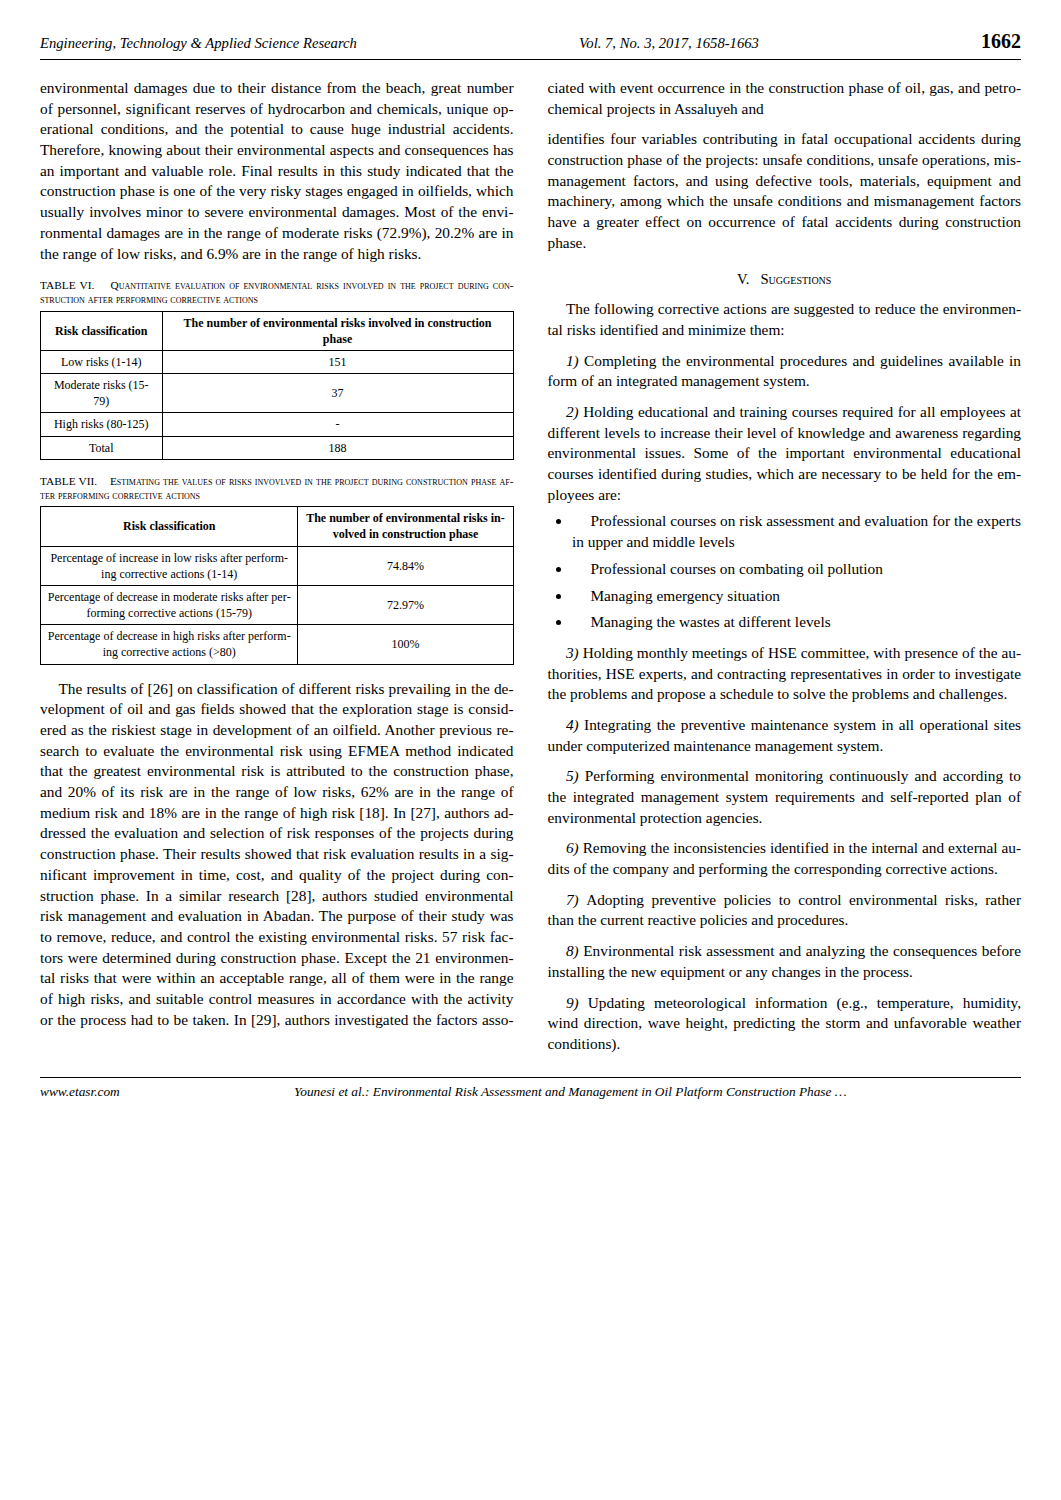Engineering, Technology & Applied Science Research
Vol. 7, No. 3, 2017, 1658-1663
1662
environmental damages due to their distance from the beach, great number of personnel, significant reserves of hydrocarbon and chemicals, unique operational conditions, and the potential to cause huge industrial accidents. Therefore, knowing about their environmental aspects and consequences has an important and valuable role. Final results in this study indicated that the construction phase is one of the very risky stages engaged in oilfields, which usually involves minor to severe environmental damages. Most of the environmental damages are in the range of moderate risks (72.9%), 20.2% are in the range of low risks, and 6.9% are in the range of high risks.
TABLE VI. Quantitative evaluation of environmental risks involved in the project during construction after performing corrective actions
| Risk classification | The number of environmental risks involved in construction phase |
| --- | --- |
| Low risks (1-14) | 151 |
| Moderate risks (15-79) | 37 |
| High risks (80-125) | - |
| Total | 188 |
TABLE VII. Estimating the values of risks invovlved in the project during construction phase after performing corrective actions
| Risk classification | The number of environmental risks involved in construction phase |
| --- | --- |
| Percentage of increase in low risks after performing corrective actions (1-14) | 74.84% |
| Percentage of decrease in moderate risks after performing corrective actions (15-79) | 72.97% |
| Percentage of decrease in high risks after performing corrective actions (>80) | 100% |
The results of [26] on classification of different risks prevailing in the development of oil and gas fields showed that the exploration stage is considered as the riskiest stage in development of an oilfield. Another previous research to evaluate the environmental risk using EFMEA method indicated that the greatest environmental risk is attributed to the construction phase, and 20% of its risk are in the range of low risks, 62% are in the range of medium risk and 18% are in the range of high risk [18]. In [27], authors addressed the evaluation and selection of risk responses of the projects during construction phase. Their results showed that risk evaluation results in a significant improvement in time, cost, and quality of the project during construction phase. In a similar research [28], authors studied environmental risk management and evaluation in Abadan. The purpose of their study was to remove, reduce, and control the existing environmental risks. 57 risk factors were determined during construction phase. Except the 21 environmental risks that were within an acceptable range, all of them were in the range of high risks, and suitable control measures in accordance with the activity or the process had to be taken. In [29], authors investigated the factors associated with event occurrence in the construction phase of oil, gas, and petrochemical projects in Assaluyeh and
identifies four variables contributing in fatal occupational accidents during construction phase of the projects: unsafe conditions, unsafe operations, mismanagement factors, and using defective tools, materials, equipment and machinery, among which the unsafe conditions and mismanagement factors have a greater effect on occurrence of fatal accidents during construction phase.
V. Suggestions
The following corrective actions are suggested to reduce the environmental risks identified and minimize them:
Completing the environmental procedures and guidelines available in form of an integrated management system.
Holding educational and training courses required for all employees at different levels to increase their level of knowledge and awareness regarding environmental issues. Some of the important environmental educational courses identified during studies, which are necessary to be held for the employees are:
Professional courses on risk assessment and evaluation for the experts in upper and middle levels
Professional courses on combating oil pollution
Managing emergency situation
Managing the wastes at different levels
Holding monthly meetings of HSE committee, with presence of the authorities, HSE experts, and contracting representatives in order to investigate the problems and propose a schedule to solve the problems and challenges.
Integrating the preventive maintenance system in all operational sites under computerized maintenance management system.
Performing environmental monitoring continuously and according to the integrated management system requirements and self-reported plan of environmental protection agencies.
Removing the inconsistencies identified in the internal and external audits of the company and performing the corresponding corrective actions.
Adopting preventive policies to control environmental risks, rather than the current reactive policies and procedures.
Environmental risk assessment and analyzing the consequences before installing the new equipment or any changes in the process.
Updating meteorological information (e.g., temperature, humidity, wind direction, wave height, predicting the storm and unfavorable weather conditions).
www.etasr.com
Younesi et al.: Environmental Risk Assessment and Management in Oil Platform Construction Phase …